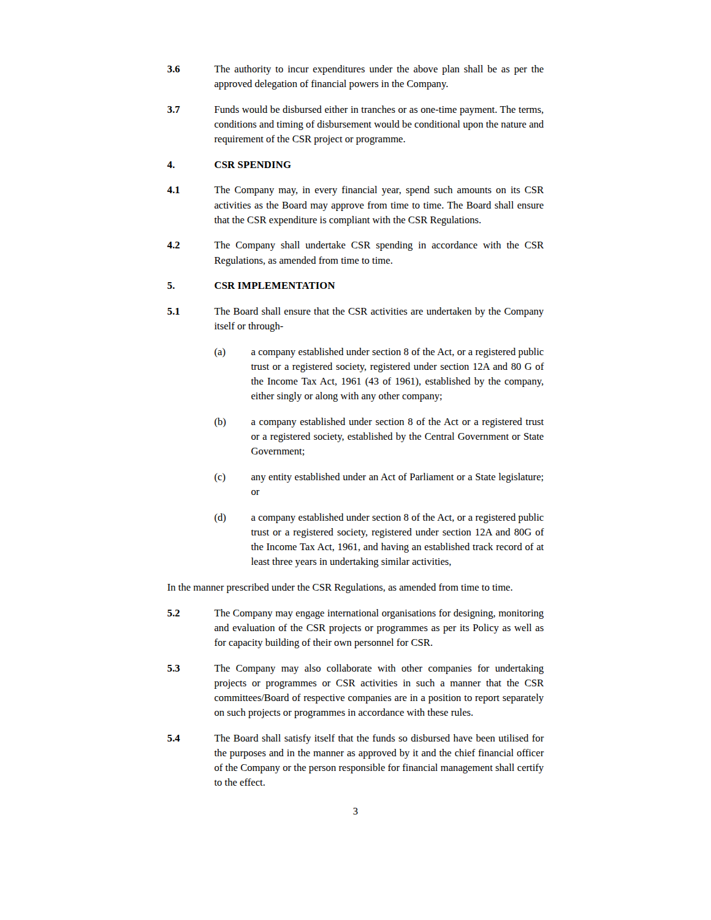3.6
The authority to incur expenditures under the above plan shall be as per the approved delegation of financial powers in the Company.
3.7
Funds would be disbursed either in tranches or as one-time payment. The terms, conditions and timing of disbursement would be conditional upon the nature and requirement of the CSR project or programme.
4.
CSR SPENDING
4.1
The Company may, in every financial year, spend such amounts on its CSR activities as the Board may approve from time to time. The Board shall ensure that the CSR expenditure is compliant with the CSR Regulations.
4.2
The Company shall undertake CSR spending in accordance with the CSR Regulations, as amended from time to time.
5.
CSR IMPLEMENTATION
5.1
The Board shall ensure that the CSR activities are undertaken by the Company itself or through-
(a)
a company established under section 8 of the Act, or a registered public trust or a registered society, registered under section 12A and 80 G of the Income Tax Act, 1961 (43 of 1961), established by the company, either singly or along with any other company;
(b)
a company established under section 8 of the Act or a registered trust or a registered society, established by the Central Government or State Government;
(c)
any entity established under an Act of Parliament or a State legislature; or
(d)
a company established under section 8 of the Act, or a registered public trust or a registered society, registered under section 12A and 80G of the Income Tax Act, 1961, and having an established track record of at least three years in undertaking similar activities,
In the manner prescribed under the CSR Regulations, as amended from time to time.
5.2
The Company may engage international organisations for designing, monitoring and evaluation of the CSR projects or programmes as per its Policy as well as for capacity building of their own personnel for CSR.
5.3
The Company may also collaborate with other companies for undertaking projects or programmes or CSR activities in such a manner that the CSR committees/Board of respective companies are in a position to report separately on such projects or programmes in accordance with these rules.
5.4
The Board shall satisfy itself that the funds so disbursed have been utilised for the purposes and in the manner as approved by it and the chief financial officer of the Company or the person responsible for financial management shall certify to the effect.
3